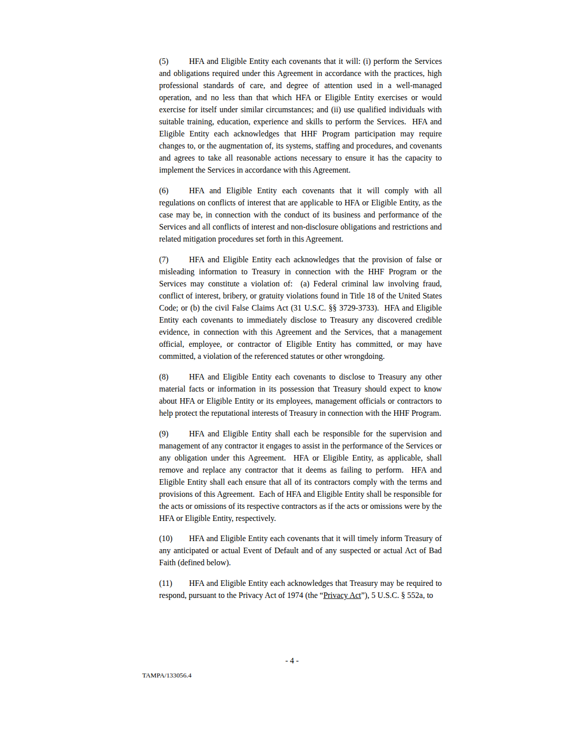(5) HFA and Eligible Entity each covenants that it will: (i) perform the Services and obligations required under this Agreement in accordance with the practices, high professional standards of care, and degree of attention used in a well-managed operation, and no less than that which HFA or Eligible Entity exercises or would exercise for itself under similar circumstances; and (ii) use qualified individuals with suitable training, education, experience and skills to perform the Services. HFA and Eligible Entity each acknowledges that HHF Program participation may require changes to, or the augmentation of, its systems, staffing and procedures, and covenants and agrees to take all reasonable actions necessary to ensure it has the capacity to implement the Services in accordance with this Agreement.
(6) HFA and Eligible Entity each covenants that it will comply with all regulations on conflicts of interest that are applicable to HFA or Eligible Entity, as the case may be, in connection with the conduct of its business and performance of the Services and all conflicts of interest and non-disclosure obligations and restrictions and related mitigation procedures set forth in this Agreement.
(7) HFA and Eligible Entity each acknowledges that the provision of false or misleading information to Treasury in connection with the HHF Program or the Services may constitute a violation of: (a) Federal criminal law involving fraud, conflict of interest, bribery, or gratuity violations found in Title 18 of the United States Code; or (b) the civil False Claims Act (31 U.S.C. §§ 3729-3733). HFA and Eligible Entity each covenants to immediately disclose to Treasury any discovered credible evidence, in connection with this Agreement and the Services, that a management official, employee, or contractor of Eligible Entity has committed, or may have committed, a violation of the referenced statutes or other wrongdoing.
(8) HFA and Eligible Entity each covenants to disclose to Treasury any other material facts or information in its possession that Treasury should expect to know about HFA or Eligible Entity or its employees, management officials or contractors to help protect the reputational interests of Treasury in connection with the HHF Program.
(9) HFA and Eligible Entity shall each be responsible for the supervision and management of any contractor it engages to assist in the performance of the Services or any obligation under this Agreement. HFA or Eligible Entity, as applicable, shall remove and replace any contractor that it deems as failing to perform. HFA and Eligible Entity shall each ensure that all of its contractors comply with the terms and provisions of this Agreement. Each of HFA and Eligible Entity shall be responsible for the acts or omissions of its respective contractors as if the acts or omissions were by the HFA or Eligible Entity, respectively.
(10) HFA and Eligible Entity each covenants that it will timely inform Treasury of any anticipated or actual Event of Default and of any suspected or actual Act of Bad Faith (defined below).
(11) HFA and Eligible Entity each acknowledges that Treasury may be required to respond, pursuant to the Privacy Act of 1974 (the “Privacy Act”), 5 U.S.C. § 552a, to
- 4 -
TAMPA/133056.4